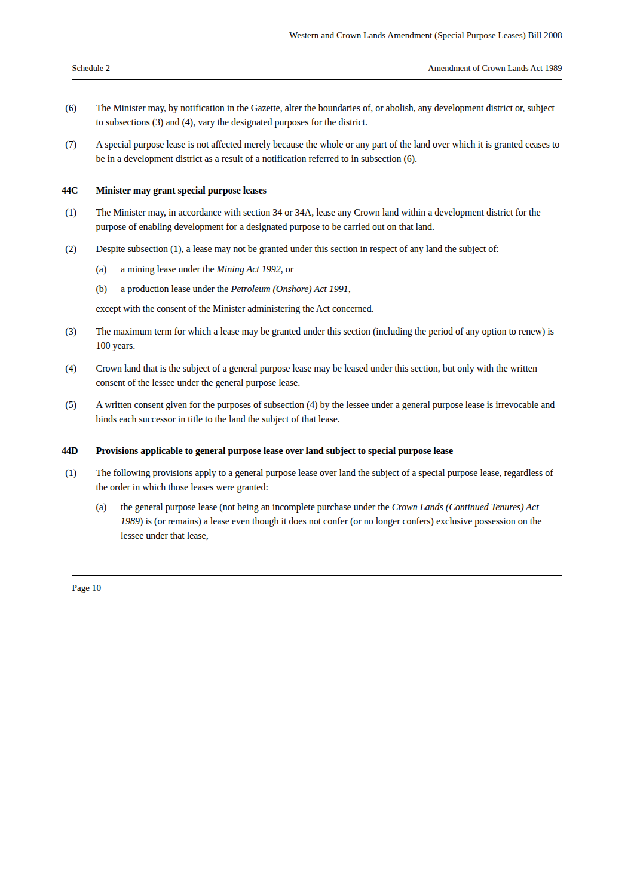Western and Crown Lands Amendment (Special Purpose Leases) Bill 2008
Schedule 2 Amendment of Crown Lands Act 1989
(6) The Minister may, by notification in the Gazette, alter the boundaries of, or abolish, any development district or, subject to subsections (3) and (4), vary the designated purposes for the district.
(7) A special purpose lease is not affected merely because the whole or any part of the land over which it is granted ceases to be in a development district as a result of a notification referred to in subsection (6).
44CMinister may grant special purpose leases
(1) The Minister may, in accordance with section 34 or 34A, lease any Crown land within a development district for the purpose of enabling development for a designated purpose to be carried out on that land.
(2) Despite subsection (1), a lease may not be granted under this section in respect of any land the subject of:
(a) a mining lease under the Mining Act 1992, or
(b) a production lease under the Petroleum (Onshore) Act 1991,
except with the consent of the Minister administering the Act concerned.
(3) The maximum term for which a lease may be granted under this section (including the period of any option to renew) is 100 years.
(4) Crown land that is the subject of a general purpose lease may be leased under this section, but only with the written consent of the lessee under the general purpose lease.
(5) A written consent given for the purposes of subsection (4) by the lessee under a general purpose lease is irrevocable and binds each successor in title to the land the subject of that lease.
44DProvisions applicable to general purpose lease over land subject to special purpose lease
(1) The following provisions apply to a general purpose lease over land the subject of a special purpose lease, regardless of the order in which those leases were granted:
(a) the general purpose lease (not being an incomplete purchase under the Crown Lands (Continued Tenures) Act 1989) is (or remains) a lease even though it does not confer (or no longer confers) exclusive possession on the lessee under that lease,
Page 10